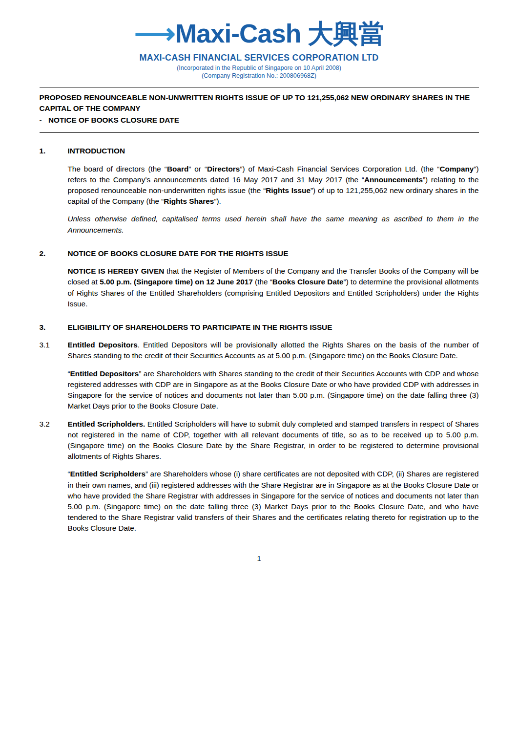⟶Maxi-Cash 大興當
MAXI-CASH FINANCIAL SERVICES CORPORATION LTD
(Incorporated in the Republic of Singapore on 10 April 2008)
(Company Registration No.: 200806968Z)
PROPOSED RENOUNCEABLE NON-UNWRITTEN RIGHTS ISSUE OF UP TO 121,255,062 NEW ORDINARY SHARES IN THE CAPITAL OF THE COMPANY -NOTICE OF BOOKS CLOSURE DATE
1.
INTRODUCTION
The board of directors (the “Board” or “Directors”) of Maxi-Cash Financial Services Corporation Ltd. (the “Company”) refers to the Company’s announcements dated 16 May 2017 and 31 May 2017 (the “Announcements”) relating to the proposed renounceable non-underwritten rights issue (the “Rights Issue”) of up to 121,255,062 new ordinary shares in the capital of the Company (the “Rights Shares”).
Unless otherwise defined, capitalised terms used herein shall have the same meaning as ascribed to them in the Announcements.
2.
NOTICE OF BOOKS CLOSURE DATE FOR THE RIGHTS ISSUE
NOTICE IS HEREBY GIVEN that the Register of Members of the Company and the Transfer Books of the Company will be closed at 5.00 p.m. (Singapore time) on 12 June 2017 (the “Books Closure Date”) to determine the provisional allotments of Rights Shares of the Entitled Shareholders (comprising Entitled Depositors and Entitled Scripholders) under the Rights Issue.
3.
ELIGIBILITY OF SHAREHOLDERS TO PARTICIPATE IN THE RIGHTS ISSUE
3.1
Entitled Depositors. Entitled Depositors will be provisionally allotted the Rights Shares on the basis of the number of Shares standing to the credit of their Securities Accounts as at 5.00 p.m. (Singapore time) on the Books Closure Date.
“Entitled Depositors” are Shareholders with Shares standing to the credit of their Securities Accounts with CDP and whose registered addresses with CDP are in Singapore as at the Books Closure Date or who have provided CDP with addresses in Singapore for the service of notices and documents not later than 5.00 p.m. (Singapore time) on the date falling three (3) Market Days prior to the Books Closure Date.
3.2
Entitled Scripholders. Entitled Scripholders will have to submit duly completed and stamped transfers in respect of Shares not registered in the name of CDP, together with all relevant documents of title, so as to be received up to 5.00 p.m. (Singapore time) on the Books Closure Date by the Share Registrar, in order to be registered to determine provisional allotments of Rights Shares.
“Entitled Scripholders” are Shareholders whose (i) share certificates are not deposited with CDP, (ii) Shares are registered in their own names, and (iii) registered addresses with the Share Registrar are in Singapore as at the Books Closure Date or who have provided the Share Registrar with addresses in Singapore for the service of notices and documents not later than 5.00 p.m. (Singapore time) on the date falling three (3) Market Days prior to the Books Closure Date, and who have tendered to the Share Registrar valid transfers of their Shares and the certificates relating thereto for registration up to the Books Closure Date.
1